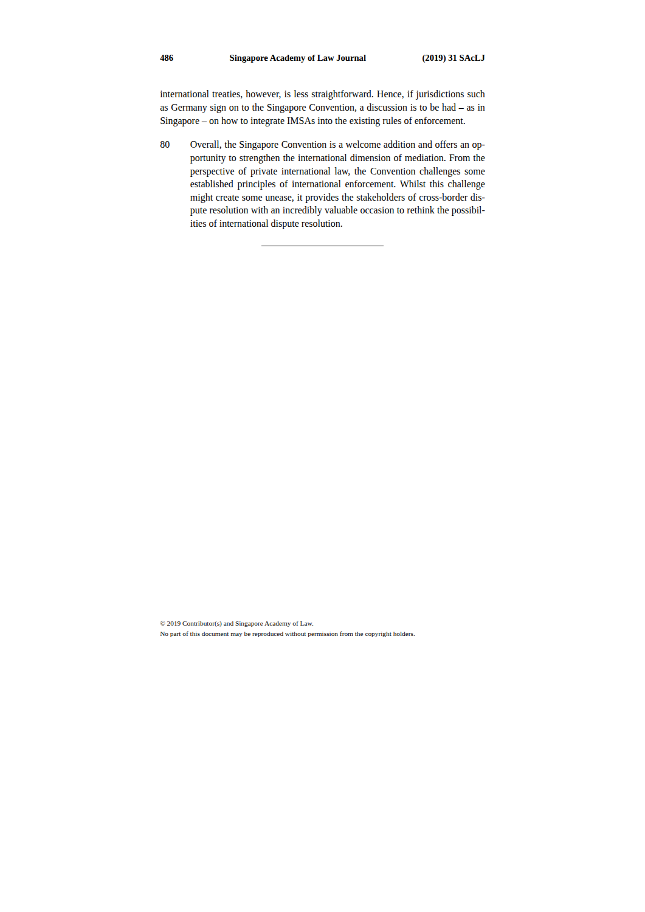486 Singapore Academy of Law Journal (2019) 31 SAcLJ
international treaties, however, is less straightforward. Hence, if jurisdictions such as Germany sign on to the Singapore Convention, a discussion is to be had – as in Singapore – on how to integrate IMSAs into the existing rules of enforcement.
80 Overall, the Singapore Convention is a welcome addition and offers an opportunity to strengthen the international dimension of mediation. From the perspective of private international law, the Convention challenges some established principles of international enforcement. Whilst this challenge might create some unease, it provides the stakeholders of cross-border dispute resolution with an incredibly valuable occasion to rethink the possibilities of international dispute resolution.
© 2019 Contributor(s) and Singapore Academy of Law.
No part of this document may be reproduced without permission from the copyright holders.